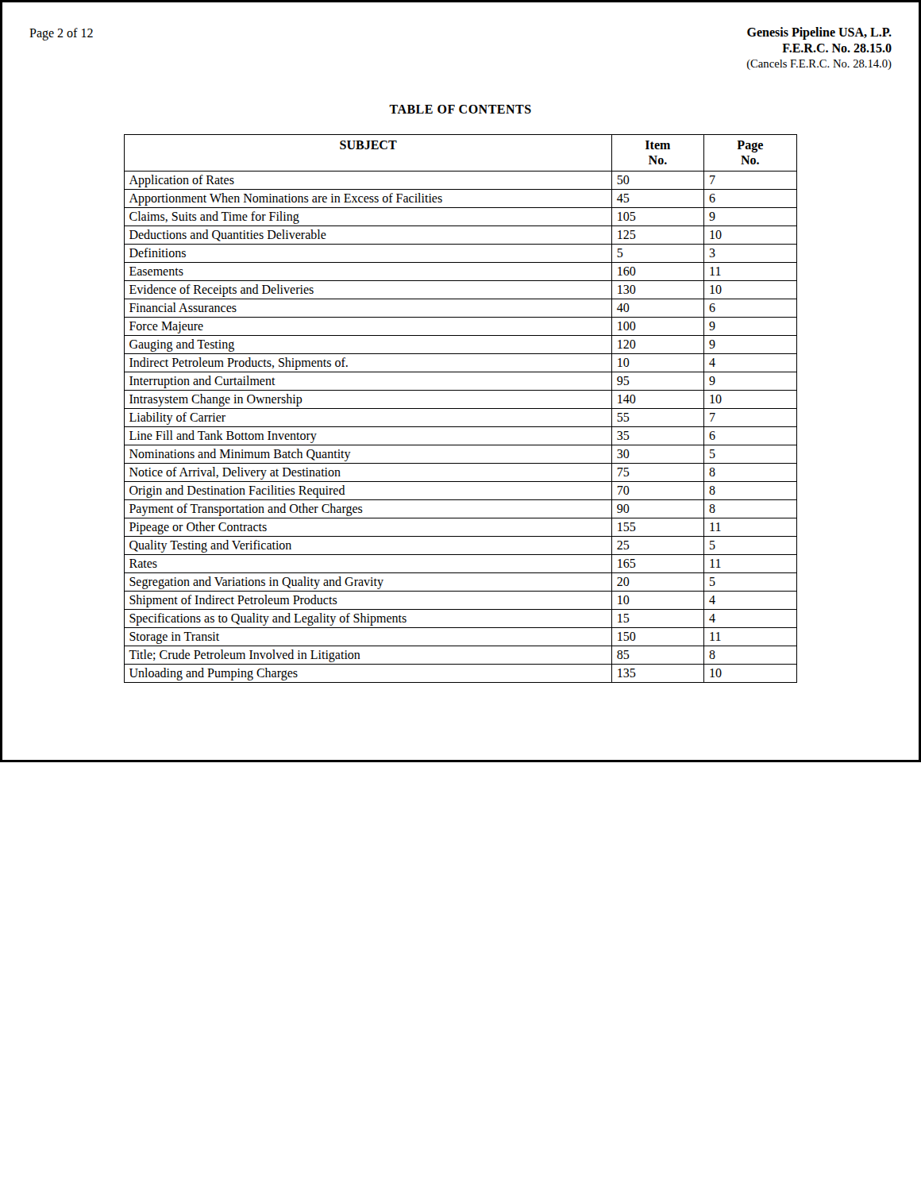Page 2 of 12
Genesis Pipeline USA, L.P.
F.E.R.C. No. 28.15.0
(Cancels F.E.R.C. No. 28.14.0)
TABLE OF CONTENTS
| SUBJECT | Item No. | Page No. |
| --- | --- | --- |
| Application of Rates | 50 | 7 |
| Apportionment When Nominations are in Excess of Facilities | 45 | 6 |
| Claims, Suits and Time for Filing | 105 | 9 |
| Deductions and Quantities Deliverable | 125 | 10 |
| Definitions | 5 | 3 |
| Easements | 160 | 11 |
| Evidence of Receipts and Deliveries | 130 | 10 |
| Financial Assurances | 40 | 6 |
| Force Majeure | 100 | 9 |
| Gauging and Testing | 120 | 9 |
| Indirect Petroleum Products, Shipments of. | 10 | 4 |
| Interruption and Curtailment | 95 | 9 |
| Intrasystem Change in Ownership | 140 | 10 |
| Liability of Carrier | 55 | 7 |
| Line Fill and Tank Bottom Inventory | 35 | 6 |
| Nominations and Minimum Batch Quantity | 30 | 5 |
| Notice of Arrival, Delivery at Destination | 75 | 8 |
| Origin and Destination Facilities Required | 70 | 8 |
| Payment of Transportation and Other Charges | 90 | 8 |
| Pipeage or Other Contracts | 155 | 11 |
| Quality Testing and Verification | 25 | 5 |
| Rates | 165 | 11 |
| Segregation and Variations in Quality and Gravity | 20 | 5 |
| Shipment of Indirect Petroleum Products | 10 | 4 |
| Specifications as to Quality and Legality of Shipments | 15 | 4 |
| Storage in Transit | 150 | 11 |
| Title; Crude Petroleum Involved in Litigation | 85 | 8 |
| Unloading and Pumping Charges | 135 | 10 |